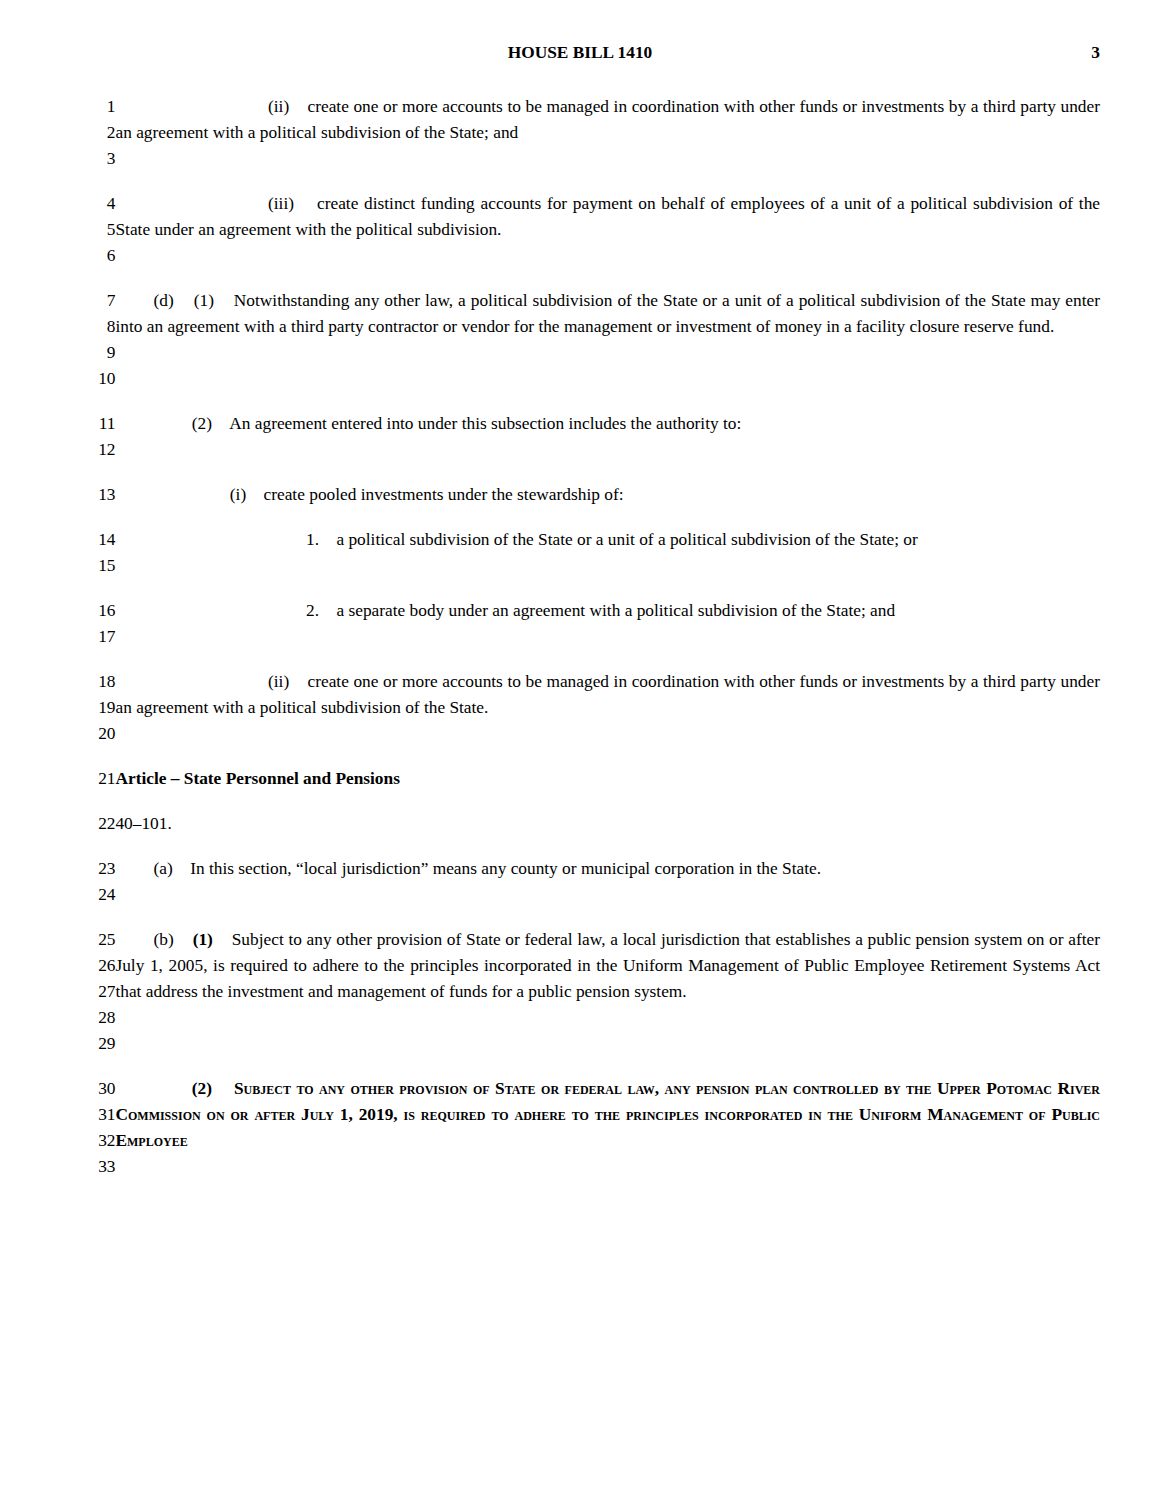HOUSE BILL 1410 3
| 1 2 3 | (ii) create one or more accounts to be managed in coordination with other funds or investments by a third party under an agreement with a political subdivision of the State; and |
| 4 5 6 | (iii) create distinct funding accounts for payment on behalf of employees of a unit of a political subdivision of the State under an agreement with the political subdivision. |
| 7 8 9 10 | (d) (1) Notwithstanding any other law, a political subdivision of the State or a unit of a political subdivision of the State may enter into an agreement with a third party contractor or vendor for the management or investment of money in a facility closure reserve fund. |
| 11 12 | (2) An agreement entered into under this subsection includes the authority to: |
| 13 | (i) create pooled investments under the stewardship of: |
| 14 15 | 1. a political subdivision of the State or a unit of a political subdivision of the State; or |
| 16 17 | 2. a separate body under an agreement with a political subdivision of the State; and |
| 18 19 20 | (ii) create one or more accounts to be managed in coordination with other funds or investments by a third party under an agreement with a political subdivision of the State. |
| 21 | Article – State Personnel and Pensions |
| 22 | 40–101. |
| 23 24 | (a) In this section, “local jurisdiction” means any county or municipal corporation in the State. |
| 25 26 27 28 29 | (b) (1) Subject to any other provision of State or federal law, a local jurisdiction that establishes a public pension system on or after July 1, 2005, is required to adhere to the principles incorporated in the Uniform Management of Public Employee Retirement Systems Act that address the investment and management of funds for a public pension system. |
| 30 31 32 33 | (2) Subject to any other provision of State or federal law, any pension plan controlled by the Upper Potomac River Commission on or after July 1, 2019, is required to adhere to the principles incorporated in the Uniform Management of Public Employee |